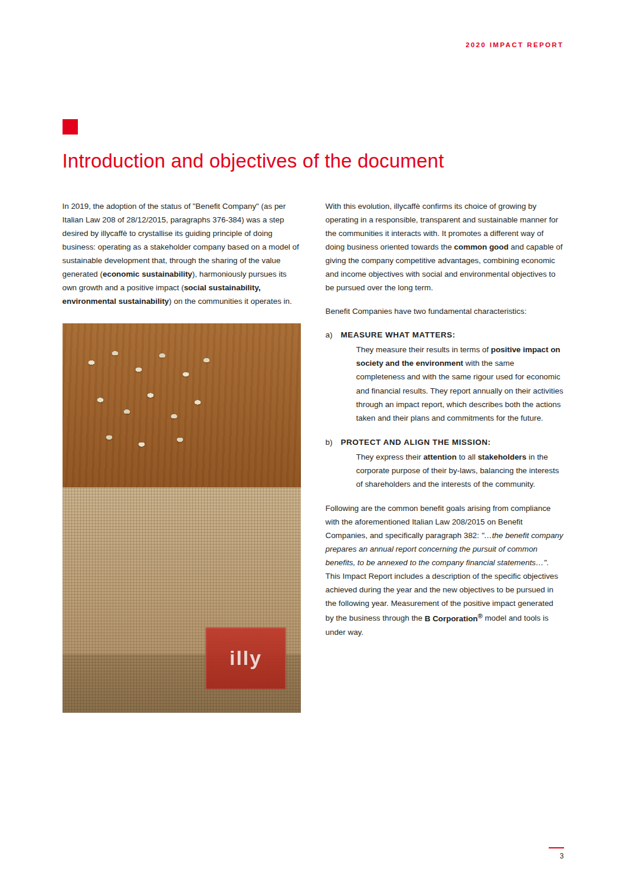2020 Impact Report
Introduction and objectives of the document
In 2019, the adoption of the status of "Benefit Company" (as per Italian Law 208 of 28/12/2015, paragraphs 376-384) was a step desired by illycaffè to crystallise its guiding principle of doing business: operating as a stakeholder company based on a model of sustainable development that, through the sharing of the value generated (economic sustainability), harmoniously pursues its own growth and a positive impact (social sustainability, environmental sustainability) on the communities it operates in.
With this evolution, illycaffè confirms its choice of growing by operating in a responsible, transparent and sustainable manner for the communities it interacts with. It promotes a different way of doing business oriented towards the common good and capable of giving the company competitive advantages, combining economic and income objectives with social and environmental objectives to be pursued over the long term.
Benefit Companies have two fundamental characteristics:
Measure what matters: They measure their results in terms of positive impact on society and the environment with the same completeness and with the same rigour used for economic and financial results. They report annually on their activities through an impact report, which describes both the actions taken and their plans and commitments for the future.
Protect and align the mission: They express their attention to all stakeholders in the corporate purpose of their by-laws, balancing the interests of shareholders and the interests of the community.
Following are the common benefit goals arising from compliance with the aforementioned Italian Law 208/2015 on Benefit Companies, and specifically paragraph 382: "…the benefit company prepares an annual report concerning the pursuit of common benefits, to be annexed to the company financial statements…". This Impact Report includes a description of the specific objectives achieved during the year and the new objectives to be pursued in the following year. Measurement of the positive impact generated by the business through the B Corporation® model and tools is under way.
3